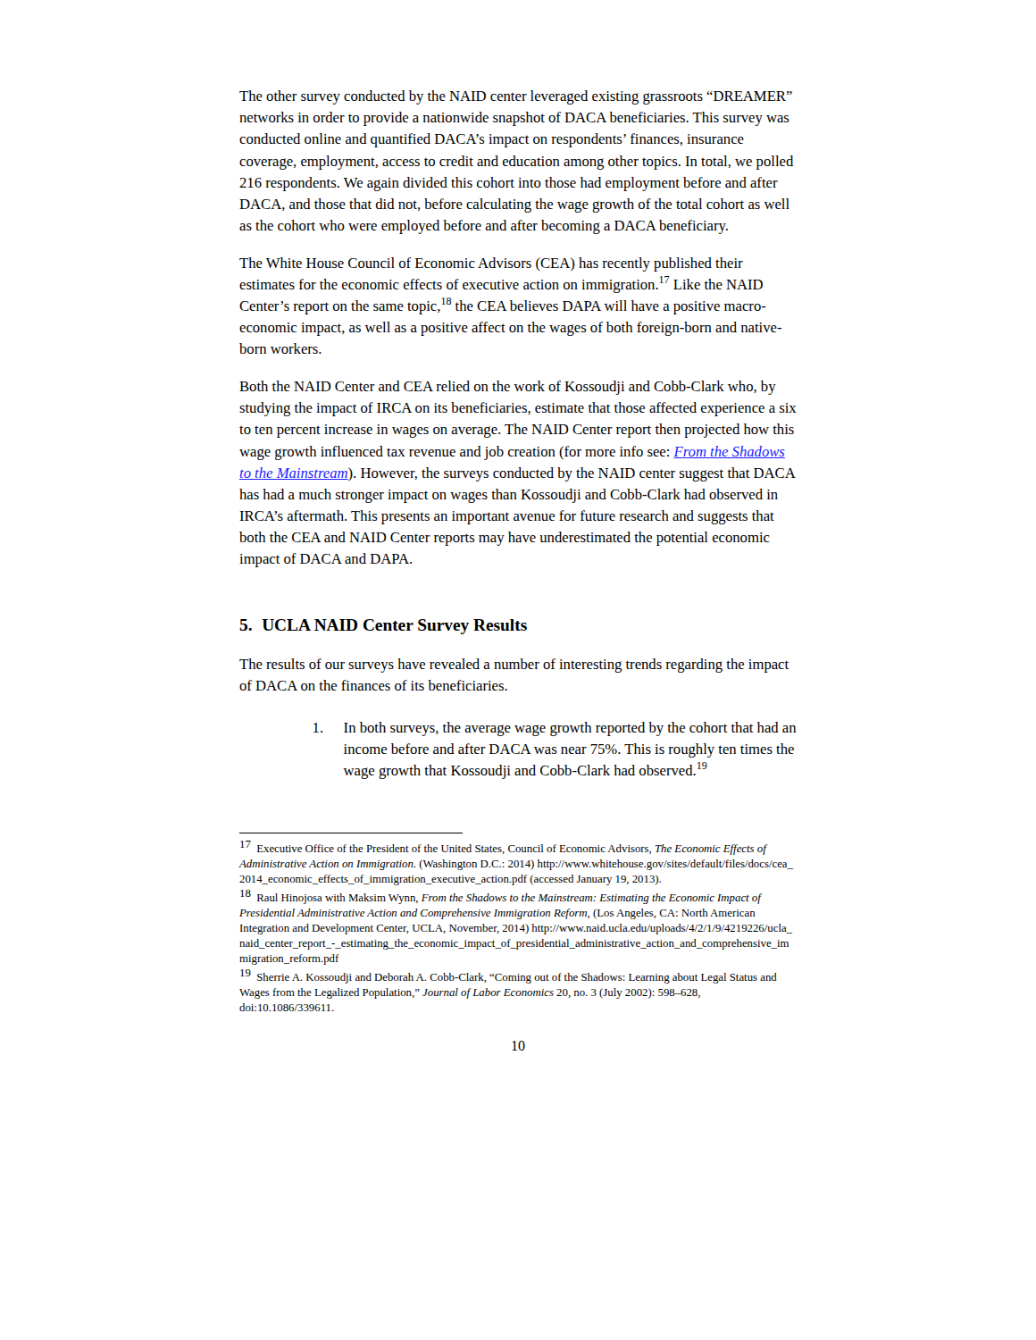The other survey conducted by the NAID center leveraged existing grassroots “DREAMER” networks in order to provide a nationwide snapshot of DACA beneficiaries. This survey was conducted online and quantified DACA’s impact on respondents’ finances, insurance coverage, employment, access to credit and education among other topics. In total, we polled 216 respondents. We again divided this cohort into those had employment before and after DACA, and those that did not, before calculating the wage growth of the total cohort as well as the cohort who were employed before and after becoming a DACA beneficiary.
The White House Council of Economic Advisors (CEA) has recently published their estimates for the economic effects of executive action on immigration.17 Like the NAID Center’s report on the same topic,18 the CEA believes DAPA will have a positive macro-economic impact, as well as a positive affect on the wages of both foreign-born and native-born workers.
Both the NAID Center and CEA relied on the work of Kossoudji and Cobb-Clark who, by studying the impact of IRCA on its beneficiaries, estimate that those affected experience a six to ten percent increase in wages on average. The NAID Center report then projected how this wage growth influenced tax revenue and job creation (for more info see: From the Shadows to the Mainstream). However, the surveys conducted by the NAID center suggest that DACA has had a much stronger impact on wages than Kossoudji and Cobb-Clark had observed in IRCA’s aftermath. This presents an important avenue for future research and suggests that both the CEA and NAID Center reports may have underestimated the potential economic impact of DACA and DAPA.
5. UCLA NAID Center Survey Results
The results of our surveys have revealed a number of interesting trends regarding the impact of DACA on the finances of its beneficiaries.
In both surveys, the average wage growth reported by the cohort that had an income before and after DACA was near 75%. This is roughly ten times the wage growth that Kossoudji and Cobb-Clark had observed.19
17 Executive Office of the President of the United States, Council of Economic Advisors, The Economic Effects of Administrative Action on Immigration. (Washington D.C.: 2014) http://www.whitehouse.gov/sites/default/files/docs/cea_2014_economic_effects_of_immigration_executive_action.pdf (accessed January 19, 2013).
18 Raul Hinojosa with Maksim Wynn, From the Shadows to the Mainstream: Estimating the Economic Impact of Presidential Administrative Action and Comprehensive Immigration Reform, (Los Angeles, CA: North American Integration and Development Center, UCLA, November, 2014) http://www.naid.ucla.edu/uploads/4/2/1/9/4219226/ucla_naid_center_report_-_estimating_the_economic_impact_of_presidential_administrative_action_and_comprehensive_immigration_reform.pdf
19 Sherrie A. Kossoudji and Deborah A. Cobb‑Clark, “Coming out of the Shadows: Learning about Legal Status and Wages from the Legalized Population,” Journal of Labor Economics 20, no. 3 (July 2002): 598–628, doi:10.1086/339611.
10